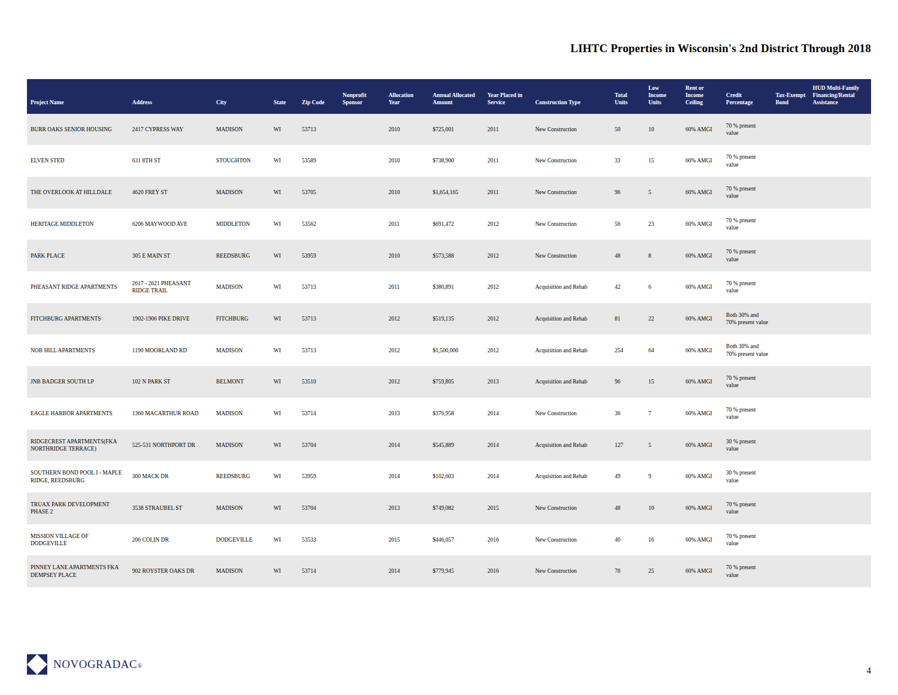LIHTC Properties in Wisconsin's 2nd District Through 2018
| Project Name | Address | City | State | Zip Code | Nonprofit Sponsor | Allocation Year | Annual Allocated Amount | Year Placed in Service | Construction Type | Total Units | Low Income Units | Rent or Income Ceiling | Credit Percentage | Tax-Exempt Bond | HUD Multi-Family Financing/Rental Assistance |
| --- | --- | --- | --- | --- | --- | --- | --- | --- | --- | --- | --- | --- | --- | --- | --- |
| BURR OAKS SENIOR HOUSING | 2417 CYPRESS WAY | MADISON | WI | 53713 | | 2010 | $725,001 | 2011 | New Construction | 50 | 10 | 60% AMGI | 70 % present value | | |
| ELVEN STED | 631 8TH ST | STOUGHTON | WI | 53589 | | 2010 | $738,900 | 2011 | New Construction | 33 | 15 | 60% AMGI | 70 % present value | | |
| THE OVERLOOK AT HILLDALE | 4620 FREY ST | MADISON | WI | 53705 | | 2010 | $1,654,165 | 2011 | New Construction | 96 | 5 | 60% AMGI | 70 % present value | | |
| HERITAGE MIDDLETON | 6206 MAYWOOD AVE | MIDDLETON | WI | 53562 | | 2011 | $691,472 | 2012 | New Construction | 56 | 23 | 60% AMGI | 70 % present value | | |
| PARK PLACE | 305 E MAIN ST | REEDSBURG | WI | 53959 | | 2010 | $573,588 | 2012 | New Construction | 48 | 8 | 60% AMGI | 70 % present value | | |
| PHEASANT RIDGE APARTMENTS | 2617 - 2621 PHEASANT RIDGE TRAIL | MADISON | WI | 53713 | | 2011 | $380,891 | 2012 | Acquisition and Rehab | 42 | 6 | 60% AMGI | 70 % present value | | |
| FITCHBURG APARTMENTS | 1902-1906 PIKE DRIVE | FITCHBURG | WI | 53713 | | 2012 | $519,135 | 2012 | Acquisition and Rehab | 81 | 22 | 60% AMGI | Both 30% and 70% present value | | |
| NOB HILL APARTMENTS | 1190 MOORLAND RD | MADISON | WI | 53713 | | 2012 | $1,500,000 | 2012 | Acquisition and Rehab | 254 | 64 | 60% AMGI | Both 30% and 70% present value | | |
| JNB BADGER SOUTH LP | 102 N PARK ST | BELMONT | WI | 53510 | | 2012 | $759,805 | 2013 | Acquisition and Rehab | 96 | 15 | 60% AMGI | 70 % present value | | |
| EAGLE HARBOR APARTMENTS | 1360 MACARTHUR ROAD | MADISON | WI | 53714 | | 2013 | $376,958 | 2014 | New Construction | 36 | 7 | 60% AMGI | 70 % present value | | |
| RIDGECREST APARTMENTS(FKA NORTHRIDGE TERRACE) | 525-531 NORTHPORT DR | MADISON | WI | 53704 | | 2014 | $545,889 | 2014 | Acquisition and Rehab | 127 | 5 | 60% AMGI | 30 % present value | | |
| SOUTHERN BOND POOL I - MAPLE RIDGE, REEDSBURG | 300 MACK DR | REEDSBURG | WI | 53959 | | 2014 | $102,603 | 2014 | Acquisition and Rehab | 49 | 9 | 60% AMGI | 30 % present value | | |
| TRUAX PARK DEVELOPMENT PHASE 2 | 3538 STRAUBEL ST | MADISON | WI | 53704 | | 2013 | $749,082 | 2015 | New Construction | 48 | 10 | 60% AMGI | 70 % present value | | |
| MISSION VILLAGE OF DODGEVILLE | 206 COLIN DR | DODGEVILLE | WI | 53533 | | 2015 | $446,057 | 2016 | New Construction | 40 | 16 | 60% AMGI | 70 % present value | | |
| PINNEY LANE APARTMENTS FKA DEMPSEY PLACE | 902 ROYSTER OAKS DR | MADISON | WI | 53714 | | 2014 | $779,945 | 2016 | New Construction | 70 | 25 | 60% AMGI | 70 % present value | | |
NOVOGRADAC®
4